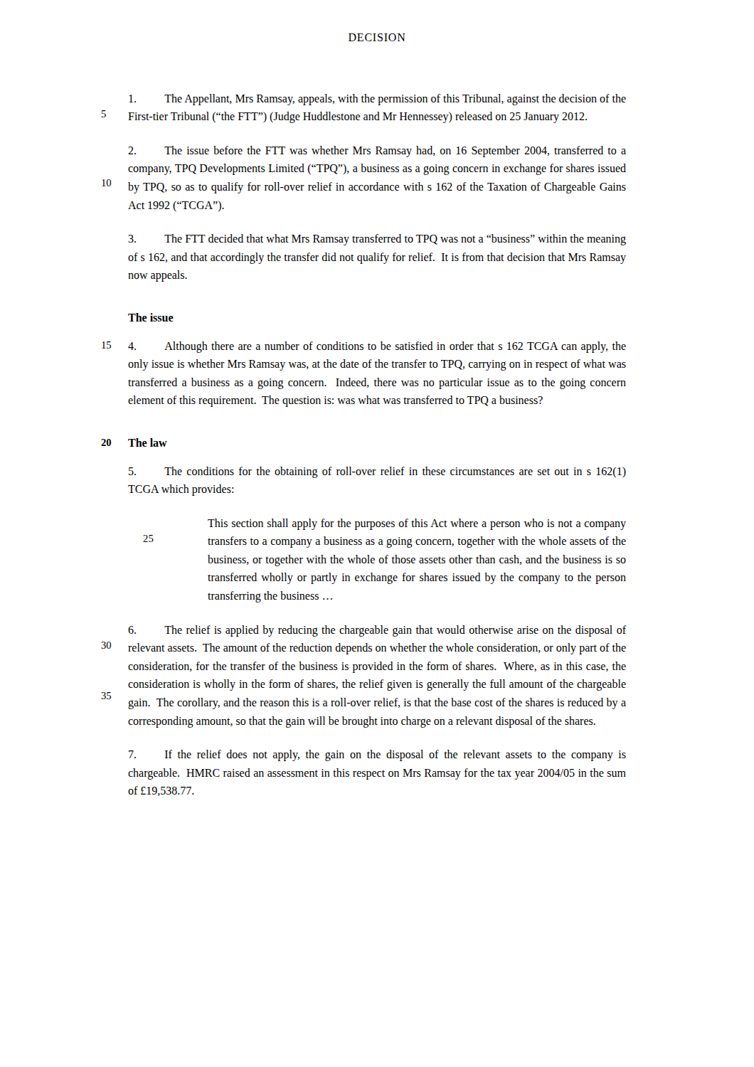DECISION
5 1. The Appellant, Mrs Ramsay, appeals, with the permission of this Tribunal, against the decision of the First-tier Tribunal (“the FTT”) (Judge Huddlestone and Mr Hennessey) released on 25 January 2012.
10 2. The issue before the FTT was whether Mrs Ramsay had, on 16 September 2004, transferred to a company, TPQ Developments Limited (“TPQ”), a business as a going concern in exchange for shares issued by TPQ, so as to qualify for roll-over relief in accordance with s 162 of the Taxation of Chargeable Gains Act 1992 (“TCGA”).
3. The FTT decided that what Mrs Ramsay transferred to TPQ was not a “business” within the meaning of s 162, and that accordingly the transfer did not qualify for relief. It is from that decision that Mrs Ramsay now appeals.
The issue
15 4. Although there are a number of conditions to be satisfied in order that s 162 TCGA can apply, the only issue is whether Mrs Ramsay was, at the date of the transfer to TPQ, carrying on in respect of what was transferred a business as a going concern. Indeed, there was no particular issue as to the going concern element of this requirement. The question is: was what was transferred to TPQ a business?
20 The law
5. The conditions for the obtaining of roll-over relief in these circumstances are set out in s 162(1) TCGA which provides:
25 This section shall apply for the purposes of this Act where a person who is not a company transfers to a company a business as a going concern, together with the whole assets of the business, or together with the whole of those assets other than cash, and the business is so transferred wholly or partly in exchange for shares issued by the company to the person transferring the business …
30 35 6. The relief is applied by reducing the chargeable gain that would otherwise arise on the disposal of relevant assets. The amount of the reduction depends on whether the whole consideration, or only part of the consideration, for the transfer of the business is provided in the form of shares. Where, as in this case, the consideration is wholly in the form of shares, the relief given is generally the full amount of the chargeable gain. The corollary, and the reason this is a roll-over relief, is that the base cost of the shares is reduced by a corresponding amount, so that the gain will be brought into charge on a relevant disposal of the shares.
7. If the relief does not apply, the gain on the disposal of the relevant assets to the company is chargeable. HMRC raised an assessment in this respect on Mrs Ramsay for the tax year 2004/05 in the sum of £19,538.77.